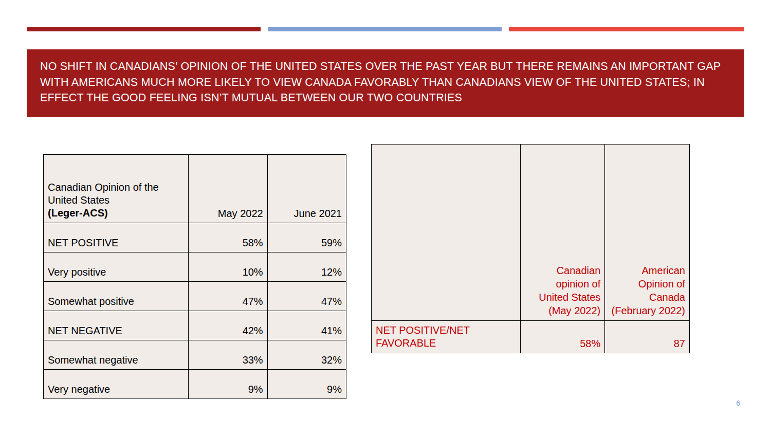No shift in Canadians’ opinion of the United States over the past year but there remains an important gap with Americans much more likely to view Canada favorably than Canadians view of the United States; in effect the good feeling isn’t mutual between our two countries
| Canadian Opinion of the United States (Leger-ACS) | May 2022 | June 2021 |
| NET POSITIVE | 58% | 59% |
| Very positive | 10% | 12% |
| Somewhat positive | 47% | 47% |
| NET NEGATIVE | 42% | 41% |
| Somewhat negative | 33% | 32% |
| Very negative | 9% | 9% |
| | Canadian opinion of United States (May 2022) | American Opinion of Canada (February 2022) |
| NET POSITIVE/NET FAVORABLE | 58% | 87 |
6